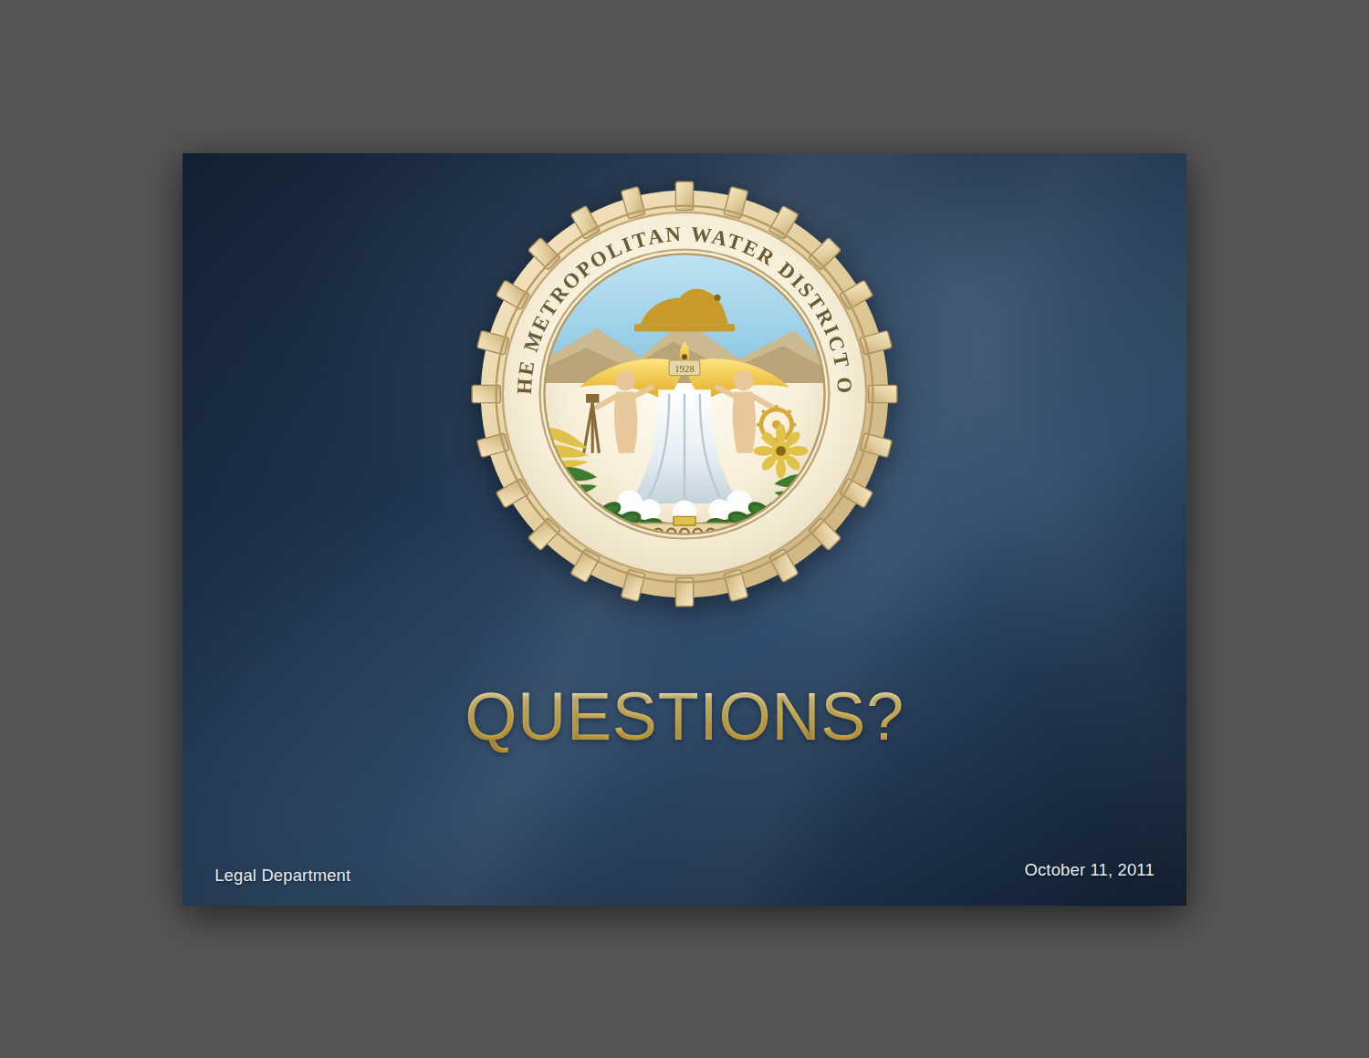THE METROPOLITAN WATER DISTRICT OF SOUTHERN CALIFORNIA 1928
QUESTIONS?
Legal Department October 11, 2011